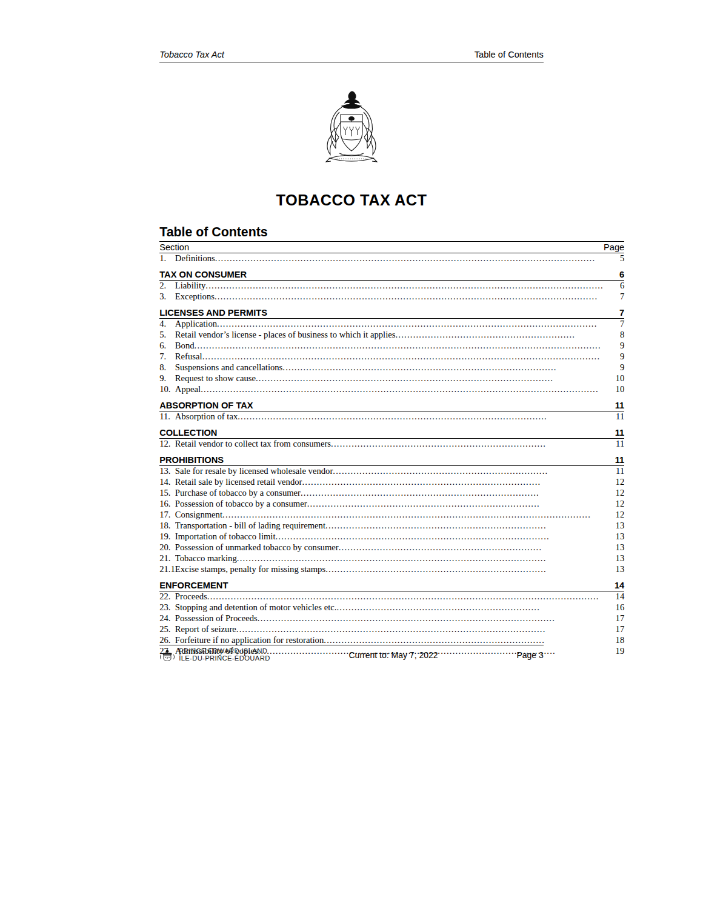Tobacco Tax Act
Table of Contents
TOBACCO TAX ACT
Table of Contents
| Section | Page |
| 1. | Definitions ................................................................................................................................. | 5 |
| TAX ON CONSUMER | 6 |
| 2. | Liability ....................................................................................................................................... | 6 |
| 3. | Exceptions .................................................................................................................................. | 7 |
| LICENSES AND PERMITS | 7 |
| 4. | Application ................................................................................................................................. | 7 |
| 5. | Retail vendor’s license - places of business to which it applies ............................................................. | 8 |
| 6. | Bond .......................................................................................................................................... | 9 |
| 7. | Refusal ....................................................................................................................................... | 9 |
| 8. | Suspensions and cancellations ............................................................................................. | 9 |
| 9. | Request to show cause ..................................................................................................... | 10 |
| 10. | Appeal ....................................................................................................................................... | 10 |
| ABSORPTION OF TAX | 11 |
| 11. | Absorption of tax ......................................................................................................... | 11 |
| COLLECTION | 11 |
| 12. | Retail vendor to collect tax from consumers ......................................................................... | 11 |
| PROHIBITIONS | 11 |
| 13. | Sale for resale by licensed wholesale vendor ......................................................................... | 11 |
| 14. | Retail sale by licensed retail vendor ................................................................................. | 12 |
| 15. | Purchase of tobacco by a consumer ................................................................................. | 12 |
| 16. | Possession of tobacco by a consumer ............................................................................... | 12 |
| 17. | Consignment ............................................................................................................................. | 12 |
| 18. | Transportation - bill of lading requirement ........................................................................... | 13 |
| 19. | Importation of tobacco limit ............................................................................................. | 13 |
| 20. | Possession of unmarked tobacco by consumer ..................................................................... | 13 |
| 21. | Tobacco marking ......................................................................................................... | 13 |
| 21.1 | Excise stamps, penalty for missing stamps ........................................................................... | 13 |
| ENFORCEMENT | 14 |
| 22. | Proceeds ..................................................................................................................................... | 14 |
| 23. | Stopping and detention of motor vehicles etc. ..................................................................... | 16 |
| 24. | Possession of Proceeds ..................................................................................................... | 17 |
| 25. | Report of seizure ......................................................................................................... | 17 |
| 26. | Forfeiture if no application for restoration ........................................................................... | 18 |
| 27. | Admissibility of copies ..................................................................................................... | 19 |
PRINCE EDWARD ISLAND ÎLE-DU-PRINCE-ÉDOUARD
Current to: May 7, 2022
Page 3